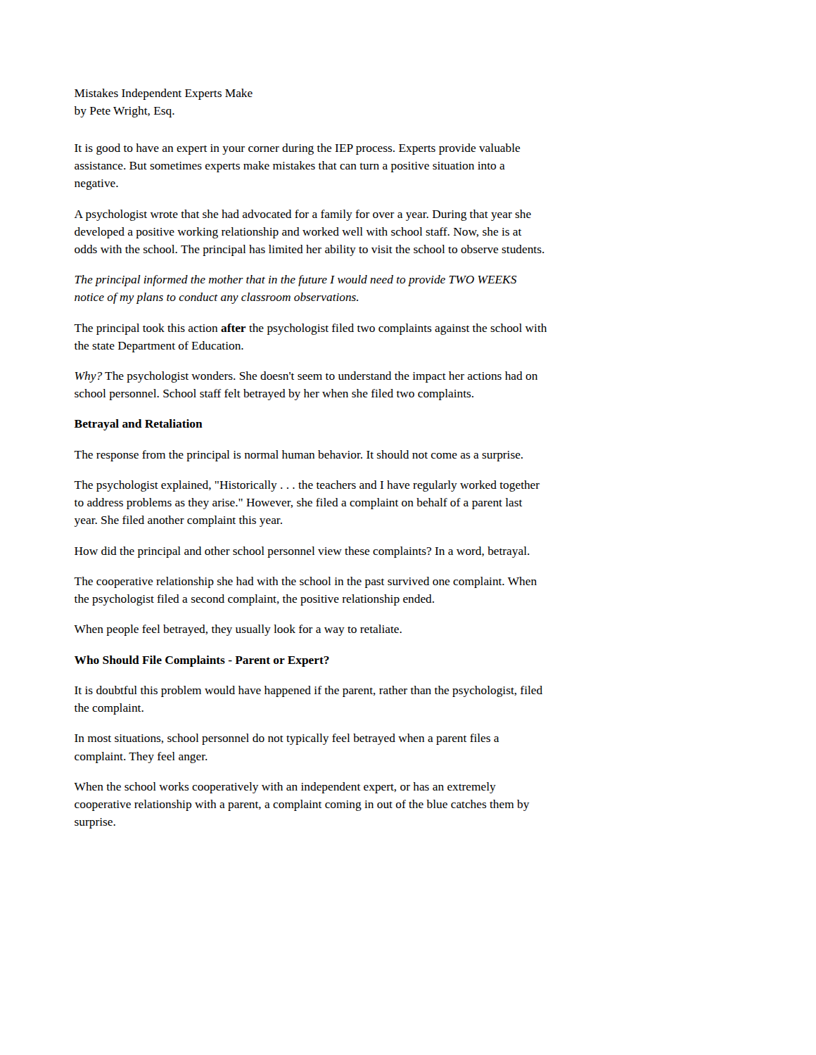Mistakes Independent Experts Make
by Pete Wright, Esq.
It is good to have an expert in your corner during the IEP process. Experts provide valuable assistance. But sometimes experts make mistakes that can turn a positive situation into a negative.
A psychologist wrote that she had advocated for a family for over a year. During that year she developed a positive working relationship and worked well with school staff. Now, she is at odds with the school. The principal has limited her ability to visit the school to observe students.
The principal informed the mother that in the future I would need to provide TWO WEEKS notice of my plans to conduct any classroom observations.
The principal took this action after the psychologist filed two complaints against the school with the state Department of Education.
Why? The psychologist wonders. She doesn't seem to understand the impact her actions had on school personnel. School staff felt betrayed by her when she filed two complaints.
Betrayal and Retaliation
The response from the principal is normal human behavior. It should not come as a surprise.
The psychologist explained, "Historically . . . the teachers and I have regularly worked together to address problems as they arise." However, she filed a complaint on behalf of a parent last year. She filed another complaint this year.
How did the principal and other school personnel view these complaints? In a word, betrayal.
The cooperative relationship she had with the school in the past survived one complaint. When the psychologist filed a second complaint, the positive relationship ended.
When people feel betrayed, they usually look for a way to retaliate.
Who Should File Complaints - Parent or Expert?
It is doubtful this problem would have happened if the parent, rather than the psychologist, filed the complaint.
In most situations, school personnel do not typically feel betrayed when a parent files a complaint. They feel anger.
When the school works cooperatively with an independent expert, or has an extremely cooperative relationship with a parent, a complaint coming in out of the blue catches them by surprise.